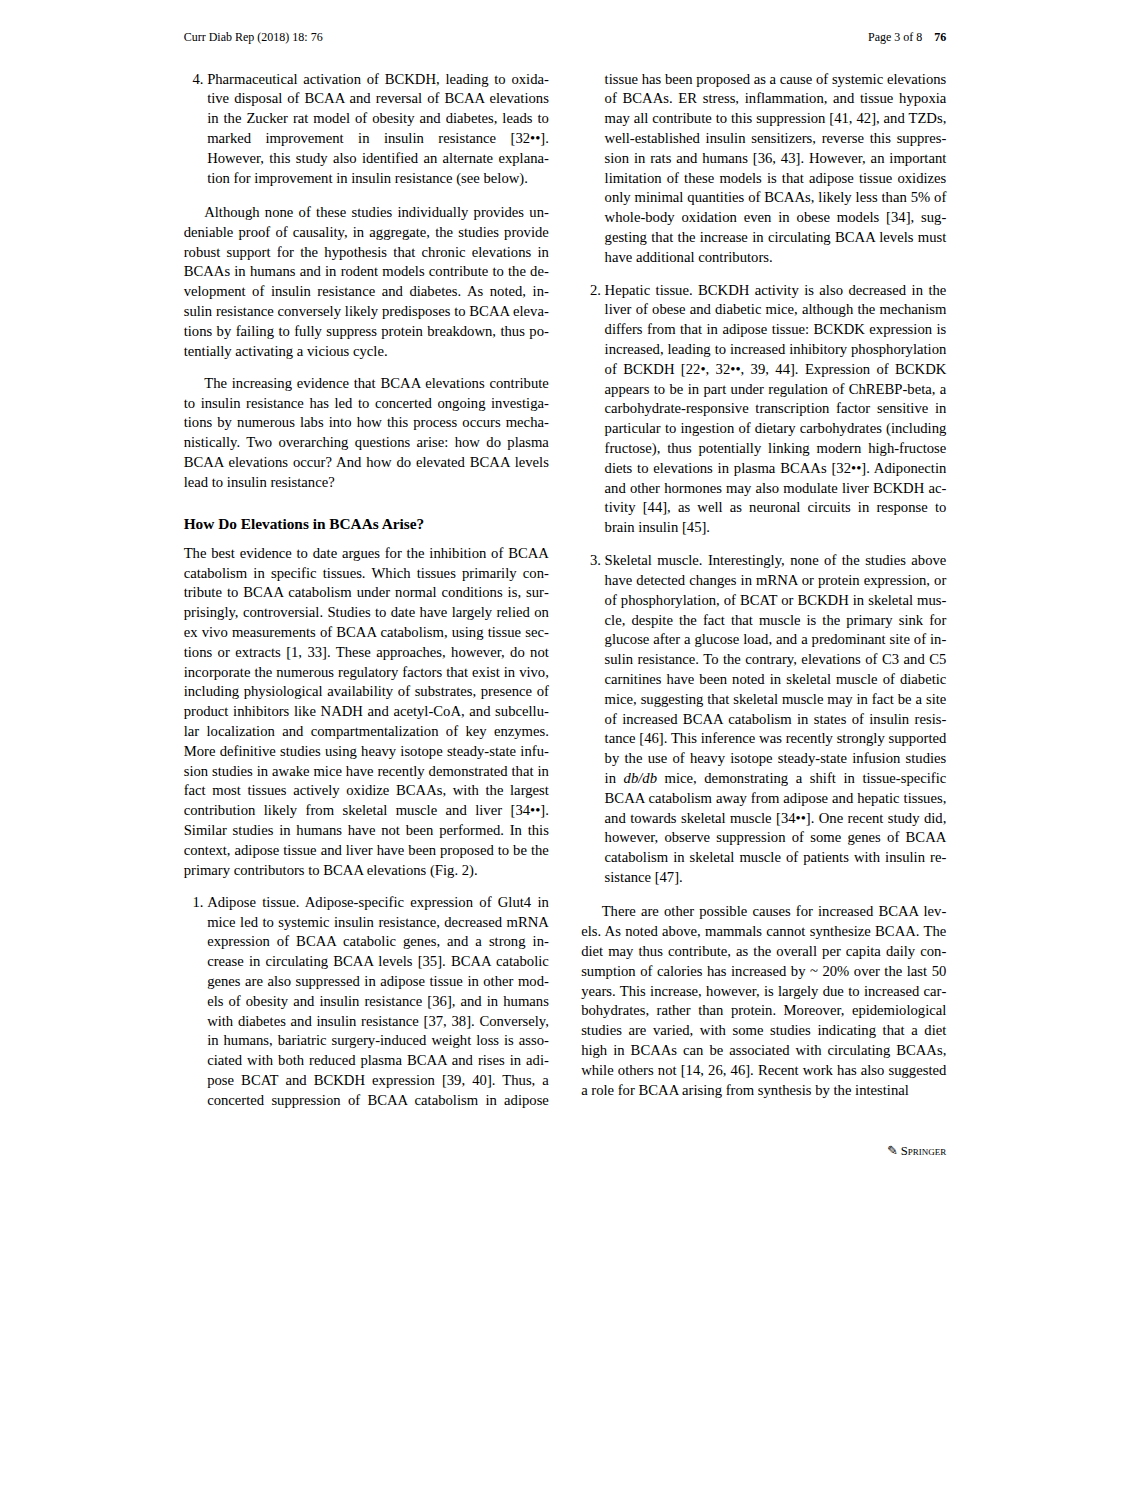Curr Diab Rep (2018) 18: 76
Page 3 of 8 76
Pharmaceutical activation of BCKDH, leading to oxidative disposal of BCAA and reversal of BCAA elevations in the Zucker rat model of obesity and diabetes, leads to marked improvement in insulin resistance [32••]. However, this study also identified an alternate explanation for improvement in insulin resistance (see below).
Although none of these studies individually provides undeniable proof of causality, in aggregate, the studies provide robust support for the hypothesis that chronic elevations in BCAAs in humans and in rodent models contribute to the development of insulin resistance and diabetes. As noted, insulin resistance conversely likely predisposes to BCAA elevations by failing to fully suppress protein breakdown, thus potentially activating a vicious cycle.
The increasing evidence that BCAA elevations contribute to insulin resistance has led to concerted ongoing investigations by numerous labs into how this process occurs mechanistically. Two overarching questions arise: how do plasma BCAA elevations occur? And how do elevated BCAA levels lead to insulin resistance?
How Do Elevations in BCAAs Arise?
The best evidence to date argues for the inhibition of BCAA catabolism in specific tissues. Which tissues primarily contribute to BCAA catabolism under normal conditions is, surprisingly, controversial. Studies to date have largely relied on ex vivo measurements of BCAA catabolism, using tissue sections or extracts [1, 33]. These approaches, however, do not incorporate the numerous regulatory factors that exist in vivo, including physiological availability of substrates, presence of product inhibitors like NADH and acetyl-CoA, and subcellular localization and compartmentalization of key enzymes. More definitive studies using heavy isotope steady-state infusion studies in awake mice have recently demonstrated that in fact most tissues actively oxidize BCAAs, with the largest contribution likely from skeletal muscle and liver [34••]. Similar studies in humans have not been performed. In this context, adipose tissue and liver have been proposed to be the primary contributors to BCAA elevations (Fig. 2).
Adipose tissue. Adipose-specific expression of Glut4 in mice led to systemic insulin resistance, decreased mRNA expression of BCAA catabolic genes, and a strong increase in circulating BCAA levels [35]. BCAA catabolic genes are also suppressed in adipose tissue in other models of obesity and insulin resistance [36], and in humans with diabetes and insulin resistance [37, 38]. Conversely, in humans, bariatric surgery-induced weight loss is associated with both reduced plasma BCAA and rises in adipose BCAT and BCKDH expression [39, 40]. Thus, a concerted suppression of BCAA catabolism in adipose tissue has been proposed as a cause of systemic elevations of BCAAs. ER stress, inflammation, and tissue hypoxia may all contribute to this suppression [41, 42], and TZDs, well-established insulin sensitizers, reverse this suppression in rats and humans [36, 43]. However, an important limitation of these models is that adipose tissue oxidizes only minimal quantities of BCAAs, likely less than 5% of whole-body oxidation even in obese models [34], suggesting that the increase in circulating BCAA levels must have additional contributors.
Hepatic tissue. BCKDH activity is also decreased in the liver of obese and diabetic mice, although the mechanism differs from that in adipose tissue: BCKDK expression is increased, leading to increased inhibitory phosphorylation of BCKDH [22•, 32••, 39, 44]. Expression of BCKDK appears to be in part under regulation of ChREBP-beta, a carbohydrate-responsive transcription factor sensitive in particular to ingestion of dietary carbohydrates (including fructose), thus potentially linking modern high-fructose diets to elevations in plasma BCAAs [32••]. Adiponectin and other hormones may also modulate liver BCKDH activity [44], as well as neuronal circuits in response to brain insulin [45].
Skeletal muscle. Interestingly, none of the studies above have detected changes in mRNA or protein expression, or of phosphorylation, of BCAT or BCKDH in skeletal muscle, despite the fact that muscle is the primary sink for glucose after a glucose load, and a predominant site of insulin resistance. To the contrary, elevations of C3 and C5 carnitines have been noted in skeletal muscle of diabetic mice, suggesting that skeletal muscle may in fact be a site of increased BCAA catabolism in states of insulin resistance [46]. This inference was recently strongly supported by the use of heavy isotope steady-state infusion studies in db/db mice, demonstrating a shift in tissue-specific BCAA catabolism away from adipose and hepatic tissues, and towards skeletal muscle [34••]. One recent study did, however, observe suppression of some genes of BCAA catabolism in skeletal muscle of patients with insulin resistance [47].
There are other possible causes for increased BCAA levels. As noted above, mammals cannot synthesize BCAA. The diet may thus contribute, as the overall per capita daily consumption of calories has increased by ~ 20% over the last 50 years. This increase, however, is largely due to increased carbohydrates, rather than protein. Moreover, epidemiological studies are varied, with some studies indicating that a diet high in BCAAs can be associated with circulating BCAAs, while others not [14, 26, 46]. Recent work has also suggested a role for BCAA arising from synthesis by the intestinal
✎ Springer